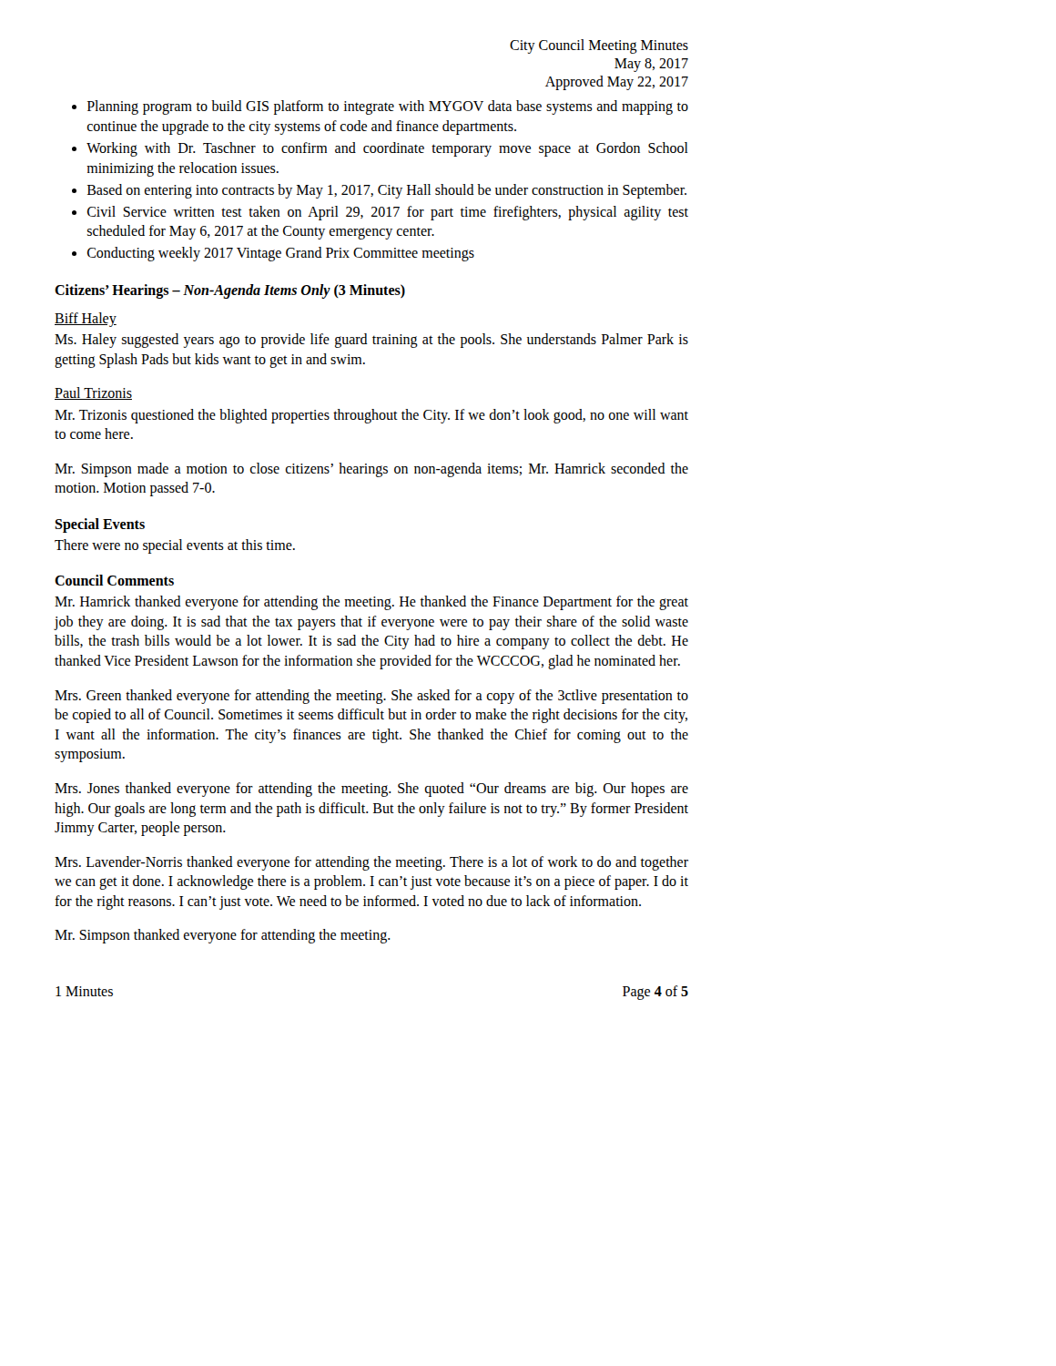City Council Meeting Minutes
May 8, 2017
Approved May 22, 2017
Planning program to build GIS platform to integrate with MYGOV data base systems and mapping to continue the upgrade to the city systems of code and finance departments.
Working with Dr. Taschner to confirm and coordinate temporary move space at Gordon School minimizing the relocation issues.
Based on entering into contracts by May 1, 2017, City Hall should be under construction in September.
Civil Service written test taken on April 29, 2017 for part time firefighters, physical agility test scheduled for May 6, 2017 at the County emergency center.
Conducting weekly 2017 Vintage Grand Prix Committee meetings
Citizens’ Hearings – Non-Agenda Items Only (3 Minutes)
Biff Haley
Ms. Haley suggested years ago to provide life guard training at the pools. She understands Palmer Park is getting Splash Pads but kids want to get in and swim.
Paul Trizonis
Mr. Trizonis questioned the blighted properties throughout the City. If we don’t look good, no one will want to come here.
Mr. Simpson made a motion to close citizens’ hearings on non-agenda items; Mr. Hamrick seconded the motion. Motion passed 7-0.
Special Events
There were no special events at this time.
Council Comments
Mr. Hamrick thanked everyone for attending the meeting. He thanked the Finance Department for the great job they are doing. It is sad that the tax payers that if everyone were to pay their share of the solid waste bills, the trash bills would be a lot lower. It is sad the City had to hire a company to collect the debt. He thanked Vice President Lawson for the information she provided for the WCCCOG, glad he nominated her.
Mrs. Green thanked everyone for attending the meeting. She asked for a copy of the 3ctlive presentation to be copied to all of Council. Sometimes it seems difficult but in order to make the right decisions for the city, I want all the information. The city’s finances are tight. She thanked the Chief for coming out to the symposium.
Mrs. Jones thanked everyone for attending the meeting. She quoted “Our dreams are big. Our hopes are high. Our goals are long term and the path is difficult. But the only failure is not to try.” By former President Jimmy Carter, people person.
Mrs. Lavender-Norris thanked everyone for attending the meeting. There is a lot of work to do and together we can get it done. I acknowledge there is a problem. I can’t just vote because it’s on a piece of paper. I do it for the right reasons. I can’t just vote. We need to be informed. I voted no due to lack of information.
Mr. Simpson thanked everyone for attending the meeting.
1 Minutes
Page 4 of 5